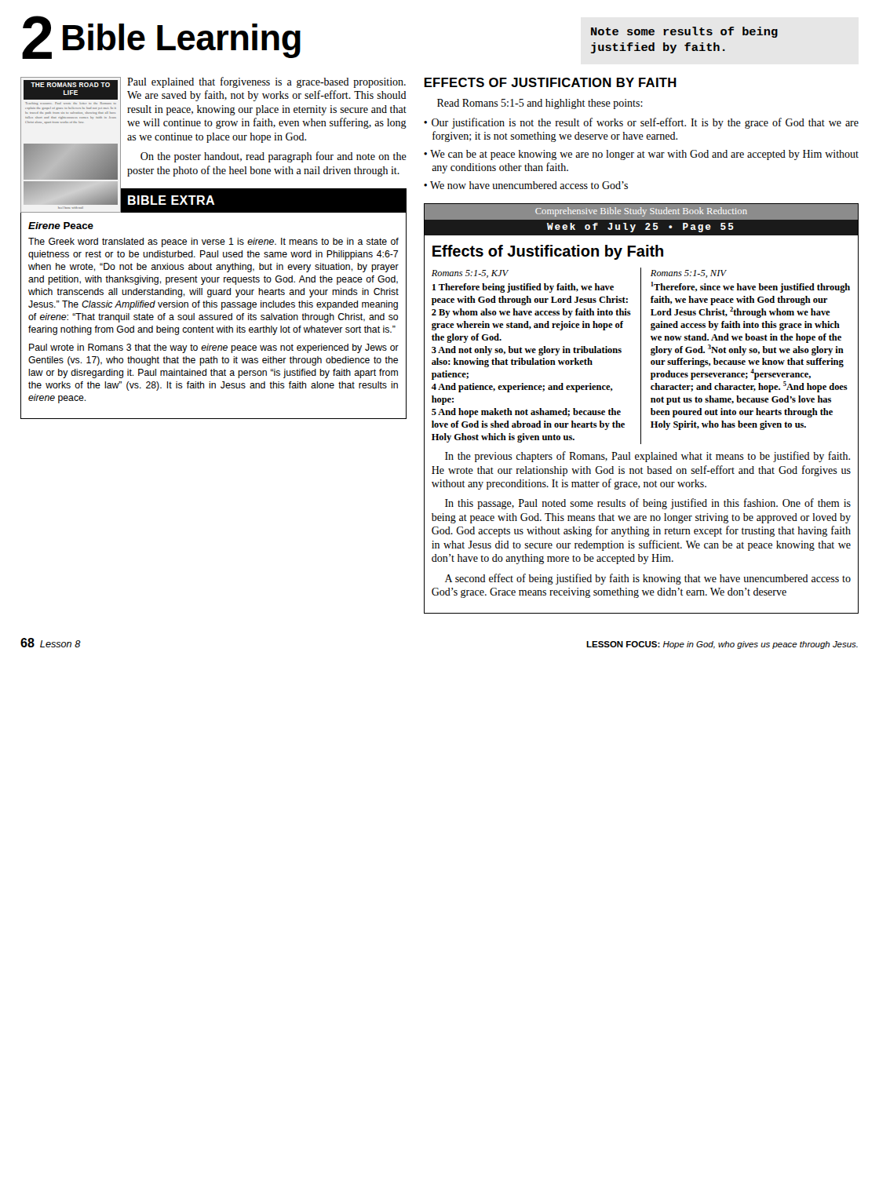2
Bible Learning
Note some results of being justified by faith.
THE ROMANS ROAD TO LIFE
Teaching resource. Paul wrote the letter to the Romans to explain the gospel of grace to believers he had not yet met. In it he traced the path from sin to salvation, showing that all have fallen short and that righteousness comes by faith in Jesus Christ alone, apart from works of the law.
heel bone with nail
Paul explained that forgiveness is a grace-based proposition. We are saved by faith, not by works or self-effort. This should result in peace, knowing our place in eternity is secure and that we will continue to grow in faith, even when suffering, as long as we continue to place our hope in God.
On the poster handout, read paragraph four and note on the poster the photo of the heel bone with a nail driven through it.
BIBLE EXTRA
Eirene Peace
The Greek word translated as peace in verse 1 is eirene. It means to be in a state of quietness or rest or to be undisturbed. Paul used the same word in Philippians 4:6-7 when he wrote, “Do not be anxious about anything, but in every situation, by prayer and petition, with thanksgiving, present your requests to God. And the peace of God, which transcends all understanding, will guard your hearts and your minds in Christ Jesus.” The Classic Amplified version of this passage includes this expanded meaning of eirene: “That tranquil state of a soul assured of its salvation through Christ, and so fearing nothing from God and being content with its earthly lot of whatever sort that is.”
Paul wrote in Romans 3 that the way to eirene peace was not experienced by Jews or Gentiles (vs. 17), who thought that the path to it was either through obedience to the law or by disregarding it. Paul maintained that a person “is justified by faith apart from the works of the law” (vs. 28). It is faith in Jesus and this faith alone that results in eirene peace.
EFFECTS OF JUSTIFICATION BY FAITH
Read Romans 5:1-5 and highlight these points:
• Our justification is not the result of works or self-effort. It is by the grace of God that we are forgiven; it is not something we deserve or have earned.
• We can be at peace knowing we are no longer at war with God and are accepted by Him without any conditions other than faith.
• We now have unencumbered access to God’s
Comprehensive Bible Study Student Book Reduction
Week of July 25 • Page 55
Effects of Justification by Faith
Romans 5:1-5, KJV
1 Therefore being justified by faith, we have peace with God through our Lord Jesus Christ:
2 By whom also we have access by faith into this grace wherein we stand, and rejoice in hope of the glory of God.
3 And not only so, but we glory in tribulations also: knowing that tribulation worketh patience;
4 And patience, experience; and experience, hope:
5 And hope maketh not ashamed; because the love of God is shed abroad in our hearts by the Holy Ghost which is given unto us.
Romans 5:1-5, NIV
1Therefore, since we have been justified through faith, we have peace with God through our Lord Jesus Christ, 2through whom we have gained access by faith into this grace in which we now stand. And we boast in the hope of the glory of God. 3Not only so, but we also glory in our sufferings, because we know that suffering produces perseverance; 4perseverance, character; and character, hope. 5And hope does not put us to shame, because God’s love has been poured out into our hearts through the Holy Spirit, who has been given to us.
In the previous chapters of Romans, Paul explained what it means to be justified by faith. He wrote that our relationship with God is not based on self-effort and that God forgives us without any preconditions. It is matter of grace, not our works.
In this passage, Paul noted some results of being justified in this fashion. One of them is being at peace with God. This means that we are no longer striving to be approved or loved by God. God accepts us without asking for anything in return except for trusting that having faith in what Jesus did to secure our redemption is sufficient. We can be at peace knowing that we don’t have to do anything more to be accepted by Him.
A second effect of being justified by faith is knowing that we have unencumbered access to God’s grace. Grace means receiving something we didn’t earn. We don’t deserve
68 Lesson 8
LESSON FOCUS: Hope in God, who gives us peace through Jesus.